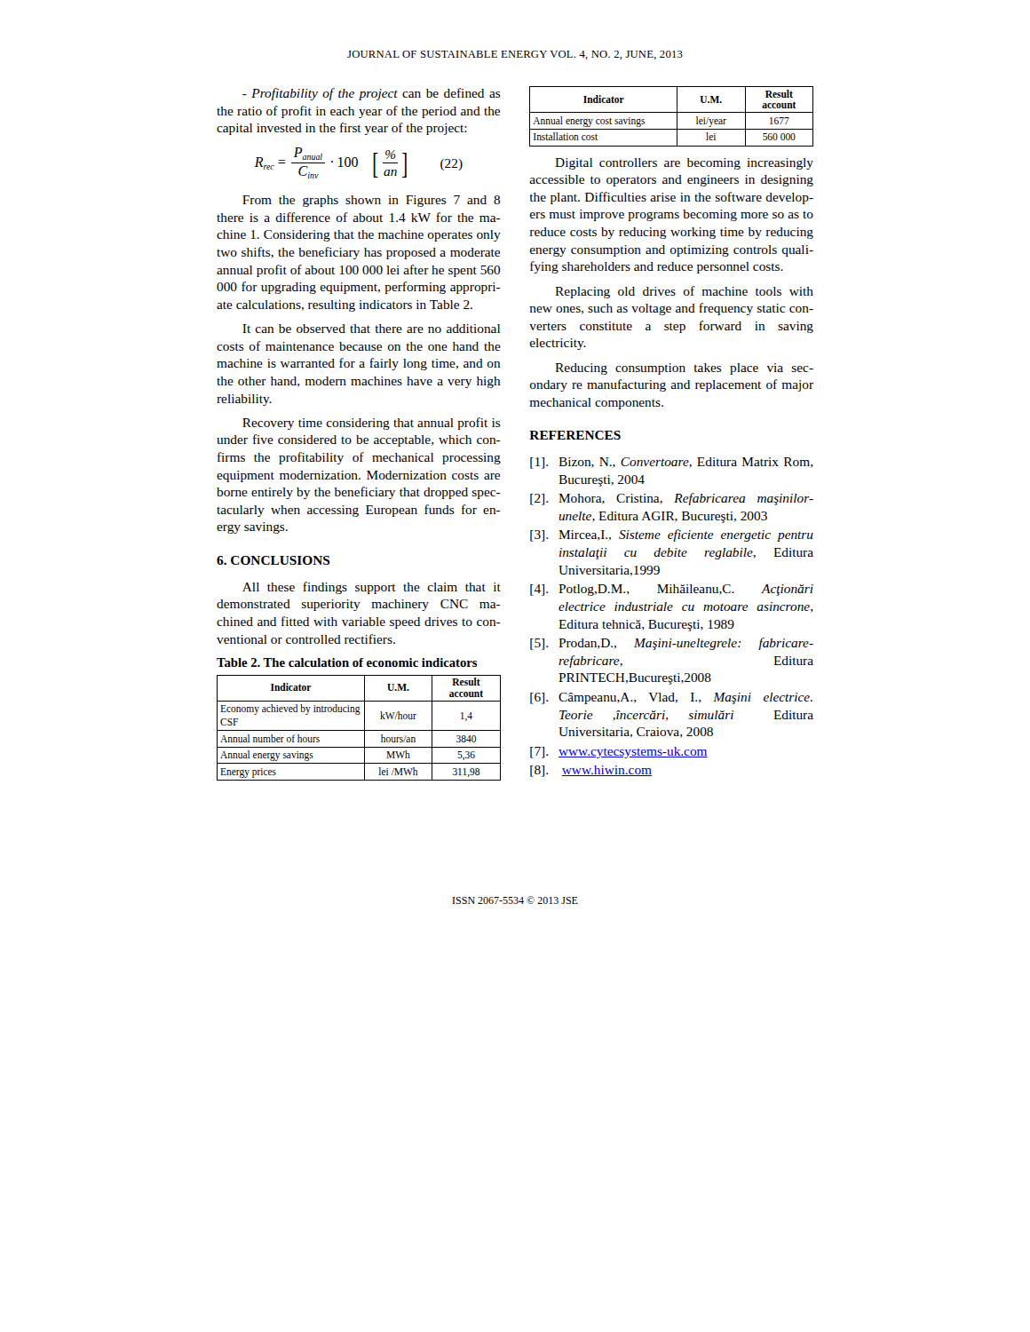JOURNAL OF SUSTAINABLE ENERGY VOL. 4, NO. 2, JUNE, 2013
- Profitability of the project can be defined as the ratio of profit in each year of the period and the capital invested in the first year of the project:
Rrec = Panual Cinv · 100 [ % an ]
(22)
From the graphs shown in Figures 7 and 8 there is a difference of about 1.4 kW for the machine 1. Considering that the machine operates only two shifts, the beneficiary has proposed a moderate annual profit of about 100 000 lei after he spent 560 000 for upgrading equipment, performing appropriate calculations, resulting indicators in Table 2.
It can be observed that there are no additional costs of maintenance because on the one hand the machine is warranted for a fairly long time, and on the other hand, modern machines have a very high reliability.
Recovery time considering that annual profit is under five considered to be acceptable, which confirms the profitability of mechanical processing equipment modernization. Modernization costs are borne entirely by the beneficiary that dropped spectacularly when accessing European funds for energy savings.
6. CONCLUSIONS
All these findings support the claim that it demonstrated superiority machinery CNC machined and fitted with variable speed drives to conventional or controlled rectifiers.
Table 2. The calculation of economic indicators
| Indicator | U.M. | Result account |
| --- | --- | --- |
| Economy achieved by introducing CSF | kW/hour | 1,4 |
| Annual number of hours | hours/an | 3840 |
| Annual energy savings | MWh | 5,36 |
| Energy prices | lei /MWh | 311,98 |
| Indicator | U.M. | Result account |
| --- | --- | --- |
| Annual energy cost savings | lei/year | 1677 |
| Installation cost | lei | 560 000 |
Digital controllers are becoming increasingly accessible to operators and engineers in designing the plant. Difficulties arise in the software developers must improve programs becoming more so as to reduce costs by reducing working time by reducing energy consumption and optimizing controls qualifying shareholders and reduce personnel costs.
Replacing old drives of machine tools with new ones, such as voltage and frequency static converters constitute a step forward in saving electricity.
Reducing consumption takes place via secondary re manufacturing and replacement of major mechanical components.
REFERENCES
[1]. Bizon, N., Convertoare, Editura Matrix Rom, Bucureşti, 2004
[2]. Mohora, Cristina, Refabricarea maşinilor-unelte, Editura AGIR, Bucureşti, 2003
[3]. Mircea,I., Sisteme eficiente energetic pentru instalaţii cu debite reglabile, Editura Universitaria,1999
[4]. Potlog,D.M., Mihăileanu,C. Acţionări electrice industriale cu motoare asincrone, Editura tehnică, Bucureşti, 1989
[5]. Prodan,D., Maşini-uneltegrele: fabricare- refabricare, Editura PRINTECH,Bucureşti,2008
[6]. Câmpeanu,A., Vlad, I., Maşini electrice. Teorie ,încercări, simulări Editura Universitaria, Craiova, 2008
[7]. www.cytecsystems-uk.com
[8]. www.hiwin.com
ISSN 2067-5534 © 2013 JSE